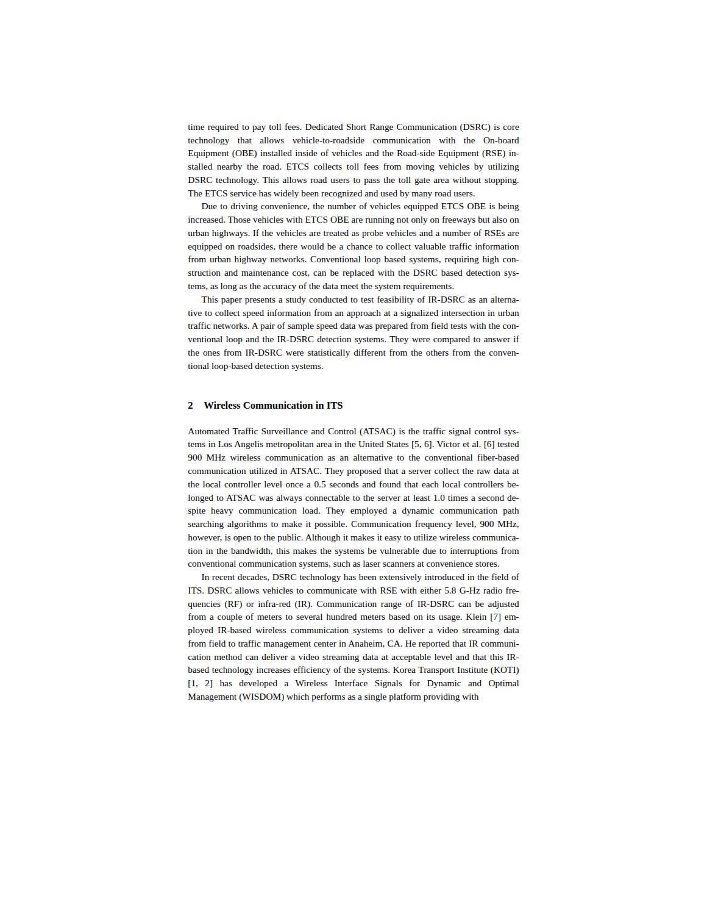time required to pay toll fees. Dedicated Short Range Communication (DSRC) is core technology that allows vehicle-to-roadside communication with the On-board Equipment (OBE) installed inside of vehicles and the Road-side Equipment (RSE) installed nearby the road. ETCS collects toll fees from moving vehicles by utilizing DSRC technology. This allows road users to pass the toll gate area without stopping. The ETCS service has widely been recognized and used by many road users.
Due to driving convenience, the number of vehicles equipped ETCS OBE is being increased. Those vehicles with ETCS OBE are running not only on freeways but also on urban highways. If the vehicles are treated as probe vehicles and a number of RSEs are equipped on roadsides, there would be a chance to collect valuable traffic information from urban highway networks. Conventional loop based systems, requiring high construction and maintenance cost, can be replaced with the DSRC based detection systems, as long as the accuracy of the data meet the system requirements.
This paper presents a study conducted to test feasibility of IR-DSRC as an alternative to collect speed information from an approach at a signalized intersection in urban traffic networks. A pair of sample speed data was prepared from field tests with the conventional loop and the IR-DSRC detection systems. They were compared to answer if the ones from IR-DSRC were statistically different from the others from the conventional loop-based detection systems.
2 Wireless Communication in ITS
Automated Traffic Surveillance and Control (ATSAC) is the traffic signal control systems in Los Angelis metropolitan area in the United States [5, 6]. Victor et al. [6] tested 900 MHz wireless communication as an alternative to the conventional fiber-based communication utilized in ATSAC. They proposed that a server collect the raw data at the local controller level once a 0.5 seconds and found that each local controllers belonged to ATSAC was always connectable to the server at least 1.0 times a second despite heavy communication load. They employed a dynamic communication path searching algorithms to make it possible. Communication frequency level, 900 MHz, however, is open to the public. Although it makes it easy to utilize wireless communication in the bandwidth, this makes the systems be vulnerable due to interruptions from conventional communication systems, such as laser scanners at convenience stores.
In recent decades, DSRC technology has been extensively introduced in the field of ITS. DSRC allows vehicles to communicate with RSE with either 5.8 G-Hz radio frequencies (RF) or infra-red (IR). Communication range of IR-DSRC can be adjusted from a couple of meters to several hundred meters based on its usage. Klein [7] employed IR-based wireless communication systems to deliver a video streaming data from field to traffic management center in Anaheim, CA. He reported that IR communication method can deliver a video streaming data at acceptable level and that this IR-based technology increases efficiency of the systems. Korea Transport Institute (KOTI) [1, 2] has developed a Wireless Interface Signals for Dynamic and Optimal Management (WISDOM) which performs as a single platform providing with